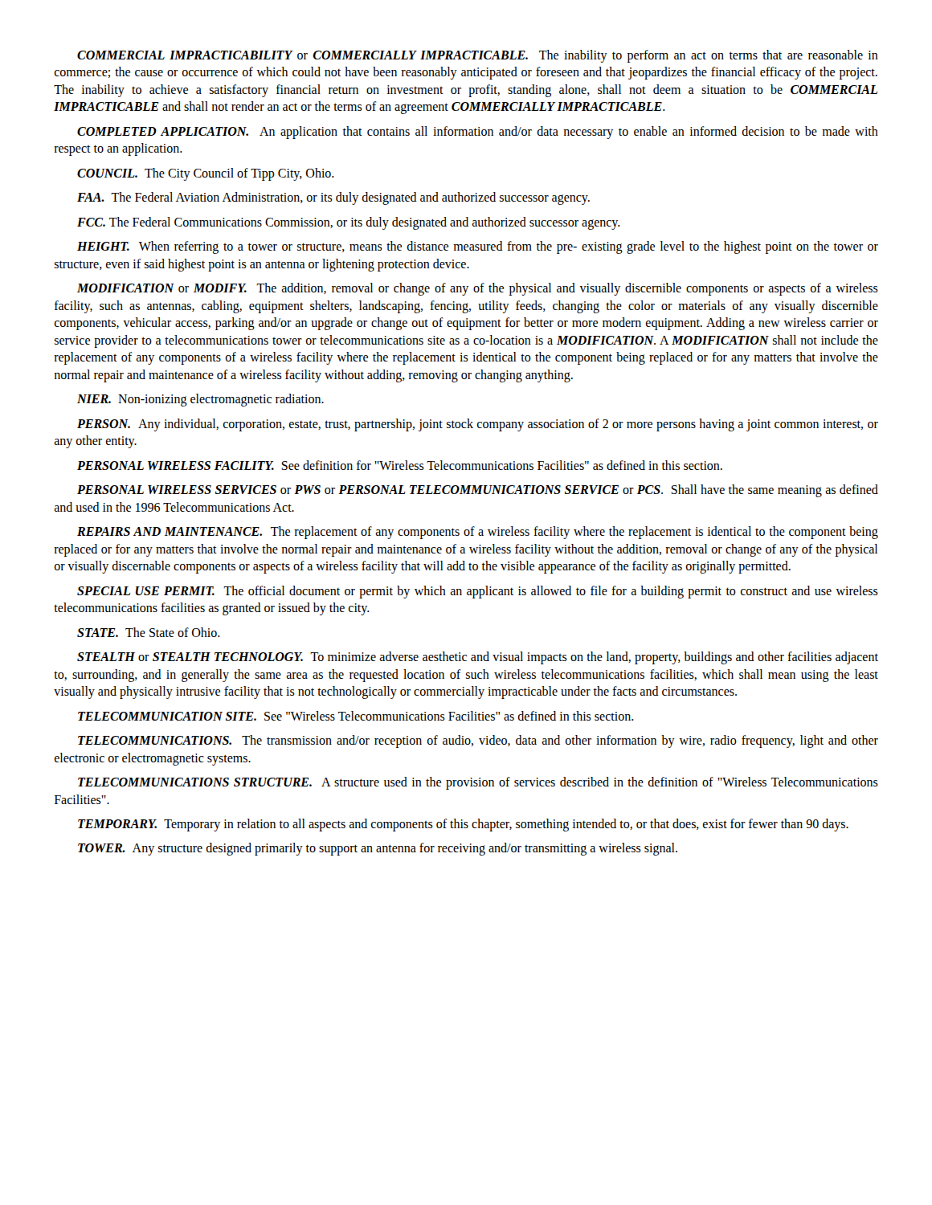COMMERCIAL IMPRACTICABILITY or COMMERCIALLY IMPRACTICABLE. The inability to perform an act on terms that are reasonable in commerce; the cause or occurrence of which could not have been reasonably anticipated or foreseen and that jeopardizes the financial efficacy of the project. The inability to achieve a satisfactory financial return on investment or profit, standing alone, shall not deem a situation to be COMMERCIAL IMPRACTICABLE and shall not render an act or the terms of an agreement COMMERCIALLY IMPRACTICABLE.
COMPLETED APPLICATION. An application that contains all information and/or data necessary to enable an informed decision to be made with respect to an application.
COUNCIL. The City Council of Tipp City, Ohio.
FAA. The Federal Aviation Administration, or its duly designated and authorized successor agency.
FCC. The Federal Communications Commission, or its duly designated and authorized successor agency.
HEIGHT. When referring to a tower or structure, means the distance measured from the pre- existing grade level to the highest point on the tower or structure, even if said highest point is an antenna or lightening protection device.
MODIFICATION or MODIFY. The addition, removal or change of any of the physical and visually discernible components or aspects of a wireless facility, such as antennas, cabling, equipment shelters, landscaping, fencing, utility feeds, changing the color or materials of any visually discernible components, vehicular access, parking and/or an upgrade or change out of equipment for better or more modern equipment. Adding a new wireless carrier or service provider to a telecommunications tower or telecommunications site as a co-location is a MODIFICATION. A MODIFICATION shall not include the replacement of any components of a wireless facility where the replacement is identical to the component being replaced or for any matters that involve the normal repair and maintenance of a wireless facility without adding, removing or changing anything.
NIER. Non-ionizing electromagnetic radiation.
PERSON. Any individual, corporation, estate, trust, partnership, joint stock company association of 2 or more persons having a joint common interest, or any other entity.
PERSONAL WIRELESS FACILITY. See definition for "Wireless Telecommunications Facilities" as defined in this section.
PERSONAL WIRELESS SERVICES or PWS or PERSONAL TELECOMMUNICATIONS SERVICE or PCS. Shall have the same meaning as defined and used in the 1996 Telecommunications Act.
REPAIRS AND MAINTENANCE. The replacement of any components of a wireless facility where the replacement is identical to the component being replaced or for any matters that involve the normal repair and maintenance of a wireless facility without the addition, removal or change of any of the physical or visually discernable components or aspects of a wireless facility that will add to the visible appearance of the facility as originally permitted.
SPECIAL USE PERMIT. The official document or permit by which an applicant is allowed to file for a building permit to construct and use wireless telecommunications facilities as granted or issued by the city.
STATE. The State of Ohio.
STEALTH or STEALTH TECHNOLOGY. To minimize adverse aesthetic and visual impacts on the land, property, buildings and other facilities adjacent to, surrounding, and in generally the same area as the requested location of such wireless telecommunications facilities, which shall mean using the least visually and physically intrusive facility that is not technologically or commercially impracticable under the facts and circumstances.
TELECOMMUNICATION SITE. See "Wireless Telecommunications Facilities" as defined in this section.
TELECOMMUNICATIONS. The transmission and/or reception of audio, video, data and other information by wire, radio frequency, light and other electronic or electromagnetic systems.
TELECOMMUNICATIONS STRUCTURE. A structure used in the provision of services described in the definition of "Wireless Telecommunications Facilities".
TEMPORARY. Temporary in relation to all aspects and components of this chapter, something intended to, or that does, exist for fewer than 90 days.
TOWER. Any structure designed primarily to support an antenna for receiving and/or transmitting a wireless signal.